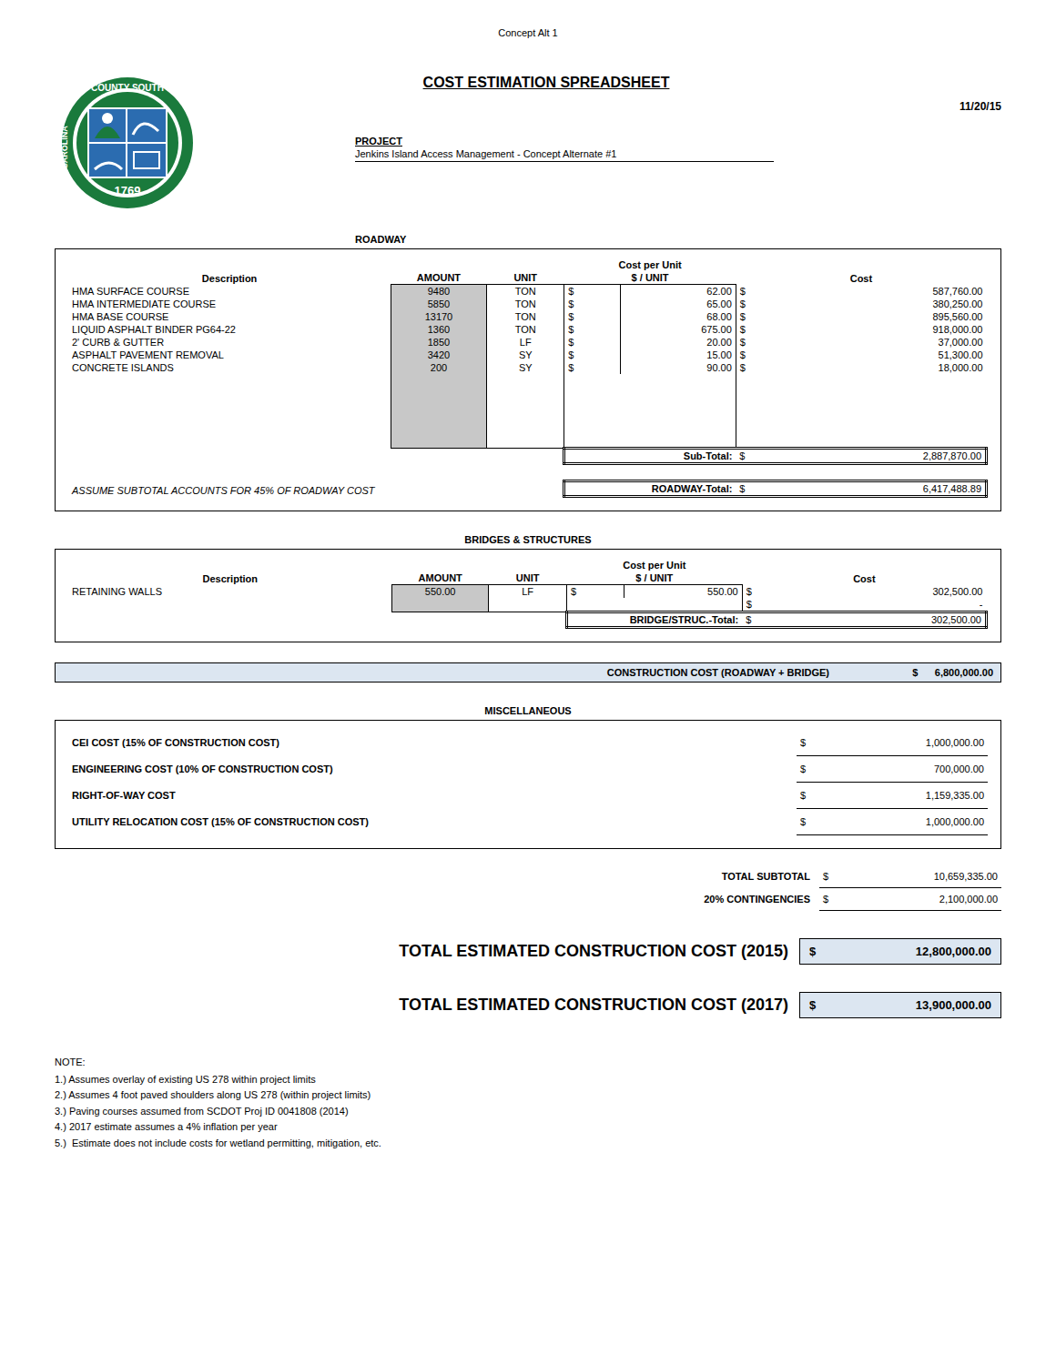Concept Alt 1
1769 COUNTY SOUTH CAROLINA
COST ESTIMATION SPREADSHEET
11/20/15
PROJECT
Jenkins Island Access Management - Concept Alternate #1
ROADWAY
| | | | Cost per Unit | | |
| Description | AMOUNT | UNIT | $ / UNIT | Cost |
| HMA SURFACE COURSE | 9480 | TON | $ | 62.00 | $ | 587,760.00 |
| HMA INTERMEDIATE COURSE | 5850 | TON | $ | 65.00 | $ | 380,250.00 |
| HMA BASE COURSE | 13170 | TON | $ | 68.00 | $ | 895,560.00 |
| LIQUID ASPHALT BINDER PG64-22 | 1360 | TON | $ | 675.00 | $ | 918,000.00 |
| 2' CURB & GUTTER | 1850 | LF | $ | 20.00 | $ | 37,000.00 |
| ASPHALT PAVEMENT REMOVAL | 3420 | SY | $ | 15.00 | $ | 51,300.00 |
| CONCRETE ISLANDS | 200 | SY | $ | 90.00 | $ | 18,000.00 |
| | | | Sub-Total: | $ | 2,887,870.00 |
| ASSUME SUBTOTAL ACCOUNTS FOR 45% OF ROADWAY COST | ROADWAY-Total: | $ | 6,417,488.89 |
BRIDGES & STRUCTURES
| | | | Cost per Unit | | |
| Description | AMOUNT | UNIT | $ / UNIT | Cost |
| RETAINING WALLS | 550.00 | LF | $ | 550.00 | $ | 302,500.00 |
| | | | | $ | - |
| | | | BRIDGE/STRUC.-Total: | $ | 302,500.00 |
CONSTRUCTION COST (ROADWAY + BRIDGE) $ 6,800,000.00
MISCELLANEOUS
| CEI COST (15% OF CONSTRUCTION COST) | $ | 1,000,000.00 |
| ENGINEERING COST (10% OF CONSTRUCTION COST) | $ | 700,000.00 |
| RIGHT-OF-WAY COST | $ | 1,159,335.00 |
| UTILITY RELOCATION COST (15% OF CONSTRUCTION COST) | $ | 1,000,000.00 |
| TOTAL SUBTOTAL | $ | 10,659,335.00 |
| 20% CONTINGENCIES | $ | 2,100,000.00 |
TOTAL ESTIMATED CONSTRUCTION COST (2015) $12,800,000.00
TOTAL ESTIMATED CONSTRUCTION COST (2017) $13,900,000.00
NOTE:
1.) Assumes overlay of existing US 278 within project limits
2.) Assumes 4 foot paved shoulders along US 278 (within project limits)
3.) Paving courses assumed from SCDOT Proj ID 0041808 (2014)
4.) 2017 estimate assumes a 4% inflation per year
5.) Estimate does not include costs for wetland permitting, mitigation, etc.